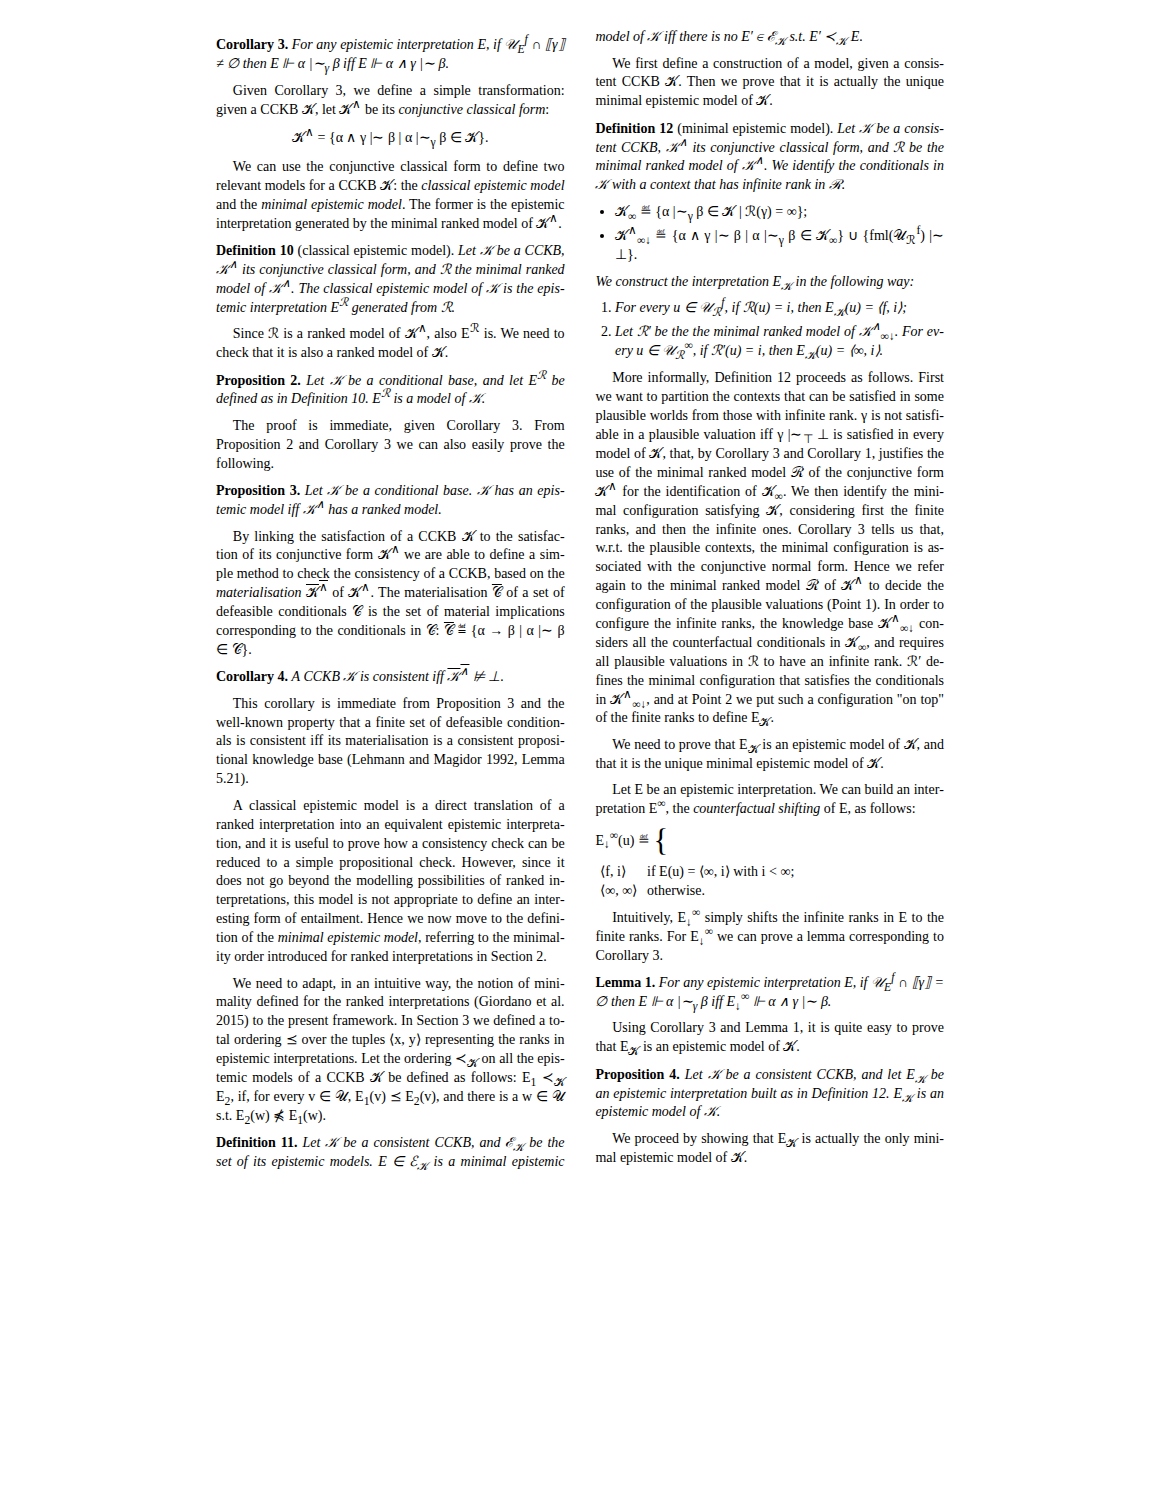Corollary 3. For any epistemic interpretation E, if 𝒰Ef ∩ ⟦γ⟧ ≠ ∅ then E ⊩ α |∼γ β iff E ⊩ α ∧ γ |∼ β.
Given Corollary 3, we define a simple transformation: given a CCKB 𝒦, let 𝒦∧ be its conjunctive classical form:
𝒦∧ = {α ∧ γ |∼ β | α |∼γ β ∈ 𝒦}.
We can use the conjunctive classical form to define two relevant models for a CCKB 𝒦: the classical epistemic model and the minimal epistemic model. The former is the epistemic interpretation generated by the minimal ranked model of 𝒦∧.
Definition 10 (classical epistemic model). Let 𝒦 be a CCKB, 𝒦∧ its conjunctive classical form, and ℛ the minimal ranked model of 𝒦∧. The classical epistemic model of 𝒦 is the epistemic interpretation Eℛ generated from ℛ.
Since ℛ is a ranked model of 𝒦∧, also Eℛ is. We need to check that it is also a ranked model of 𝒦.
Proposition 2. Let 𝒦 be a conditional base, and let Eℛ be defined as in Definition 10. Eℛ is a model of 𝒦.
The proof is immediate, given Corollary 3. From Proposition 2 and Corollary 3 we can also easily prove the following.
Proposition 3. Let 𝒦 be a conditional base. 𝒦 has an epistemic model iff 𝒦∧ has a ranked model.
By linking the satisfaction of a CCKB 𝒦 to the satisfaction of its conjunctive form 𝒦∧ we are able to define a simple method to check the consistency of a CCKB, based on the materialisation 𝒦∧ of 𝒦∧. The materialisation 𝒞 of a set of defeasible conditionals 𝒞 is the set of material implications corresponding to the conditionals in 𝒞: 𝒞 ≝ {α → β | α |∼ β ∈ 𝒞}.
Corollary 4. A CCKB 𝒦 is consistent iff 𝒦∧ ⊭ ⊥.
This corollary is immediate from Proposition 3 and the well-known property that a finite set of defeasible conditionals is consistent iff its materialisation is a consistent propositional knowledge base (Lehmann and Magidor 1992, Lemma 5.21).
A classical epistemic model is a direct translation of a ranked interpretation into an equivalent epistemic interpretation, and it is useful to prove how a consistency check can be reduced to a simple propositional check. However, since it does not go beyond the modelling possibilities of ranked interpretations, this model is not appropriate to define an interesting form of entailment. Hence we now move to the definition of the minimal epistemic model, referring to the minimality order introduced for ranked interpretations in Section 2.
We need to adapt, in an intuitive way, the notion of minimality defined for the ranked interpretations (Giordano et al. 2015) to the present framework. In Section 3 we defined a total ordering ⪯ over the tuples ⟨x, y⟩ representing the ranks in epistemic interpretations. Let the ordering ≺𝒦 on all the epistemic models of a CCKB 𝒦 be defined as follows: E1 ≺𝒦 E2, if, for every v ∈ 𝒰, E1(v) ⪯ E2(v), and there is a w ∈ 𝒰 s.t. E2(w) ⋠ E1(w).
Definition 11. Let 𝒦 be a consistent CCKB, and ℰ𝒦 be the set of its epistemic models. E ∈ ℰ𝒦 is a minimal epistemic model of 𝒦 iff there is no E′ ∈ ℰ𝒦 s.t. E′ ≺𝒦 E.
We first define a construction of a model, given a consistent CCKB 𝒦. Then we prove that it is actually the unique minimal epistemic model of 𝒦.
Definition 12 (minimal epistemic model). Let 𝒦 be a consistent CCKB, 𝒦∧ its conjunctive classical form, and ℛ be the minimal ranked model of 𝒦∧. We identify the conditionals in 𝒦 with a context that has infinite rank in ℛ.
𝒦∞ ≝ {α |∼γ β ∈ 𝒦 | ℛ(γ) = ∞};
𝒦∧∞↓ ≝ {α ∧ γ |∼ β | α |∼γ β ∈ 𝒦∞} ∪ {fml(𝒰ℛf) |∼ ⊥}.
We construct the interpretation E𝒦 in the following way:
For every u ∈ 𝒰ℛf, if ℛ(u) = i, then E𝒦(u) = ⟨f, i⟩;
Let ℛ′ be the the minimal ranked model of 𝒦∧∞↓. For every u ∈ 𝒰ℛ∞, if ℛ′(u) = i, then E𝒦(u) = ⟨∞, i⟩.
More informally, Definition 12 proceeds as follows. First we want to partition the contexts that can be satisfied in some plausible worlds from those with infinite rank. γ is not satisfiable in a plausible valuation iff γ |∼⊤ ⊥ is satisfied in every model of 𝒦, that, by Corollary 3 and Corollary 1, justifies the use of the minimal ranked model ℛ of the conjunctive form 𝒦∧ for the identification of 𝒦∞. We then identify the minimal configuration satisfying 𝒦, considering first the finite ranks, and then the infinite ones. Corollary 3 tells us that, w.r.t. the plausible contexts, the minimal configuration is associated with the conjunctive normal form. Hence we refer again to the minimal ranked model ℛ of 𝒦∧ to decide the configuration of the plausible valuations (Point 1). In order to configure the infinite ranks, the knowledge base 𝒦∧∞↓ considers all the counterfactual conditionals in 𝒦∞, and requires all plausible valuations in ℛ to have an infinite rank. ℛ′ defines the minimal configuration that satisfies the conditionals in 𝒦∧∞↓, and at Point 2 we put such a configuration "on top" of the finite ranks to define E𝒦.
We need to prove that E𝒦 is an epistemic model of 𝒦, and that it is the unique minimal epistemic model of 𝒦.
Let E be an epistemic interpretation. We can build an interpretation E∞, the counterfactual shifting of E, as follows:
E↓∞(u) ≝ {
| ⟨f, i⟩ | if E(u) = ⟨∞, i⟩ with i < ∞; |
| ⟨∞, ∞⟩ | otherwise. |
Intuitively, E↓∞ simply shifts the infinite ranks in E to the finite ranks. For E↓∞ we can prove a lemma corresponding to Corollary 3.
Lemma 1. For any epistemic interpretation E, if 𝒰Ef ∩ ⟦γ⟧ = ∅ then E ⊩ α |∼γ β iff E↓∞ ⊩ α ∧ γ |∼ β.
Using Corollary 3 and Lemma 1, it is quite easy to prove that E𝒦 is an epistemic model of 𝒦.
Proposition 4. Let 𝒦 be a consistent CCKB, and let E𝒦 be an epistemic interpretation built as in Definition 12. E𝒦 is an epistemic model of 𝒦.
We proceed by showing that E𝒦 is actually the only minimal epistemic model of 𝒦.